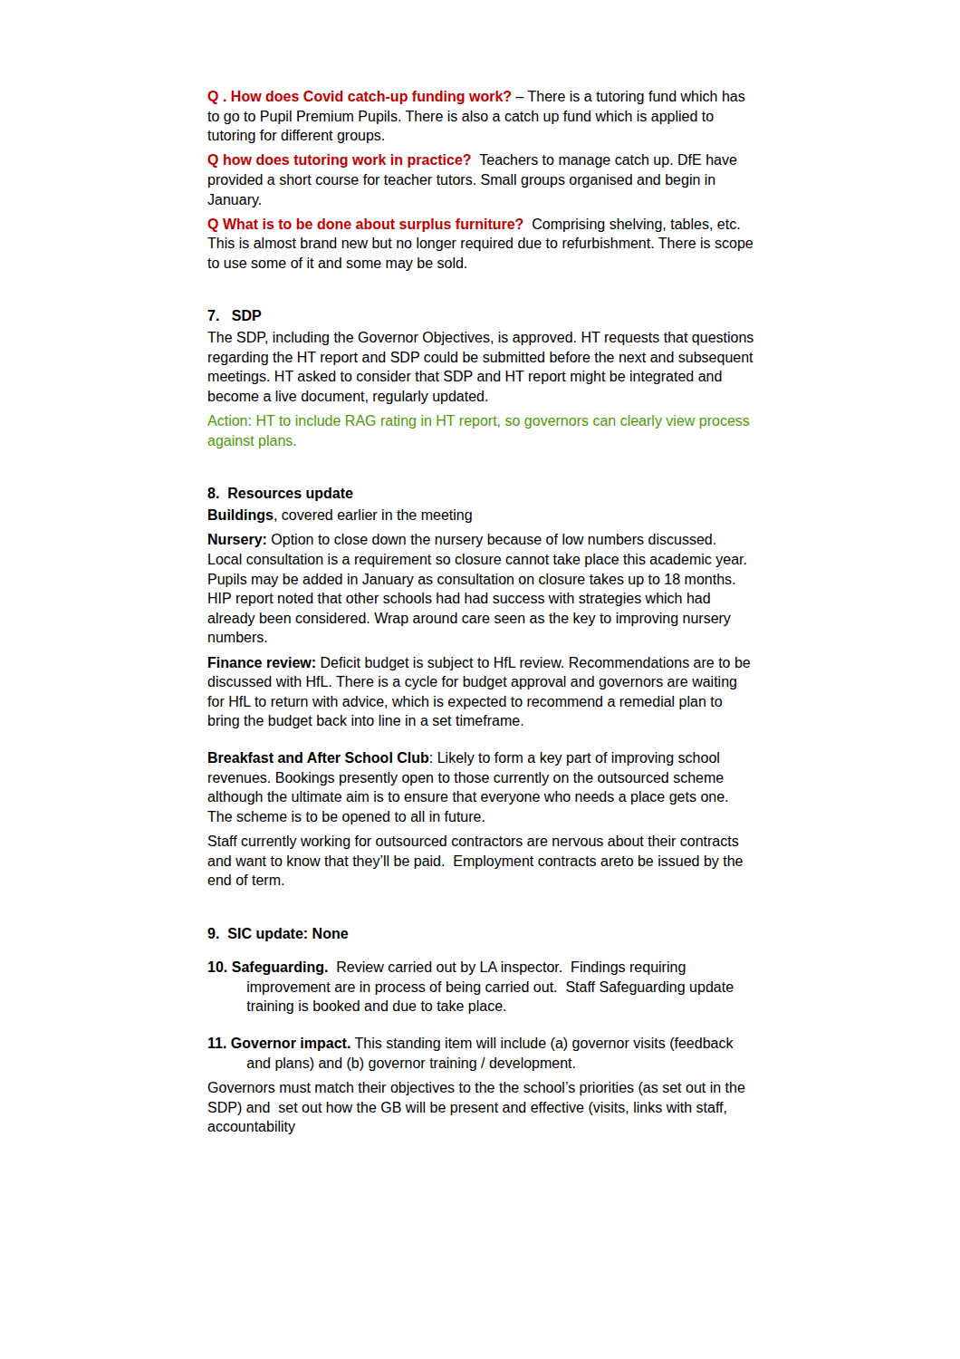Q . How does Covid catch-up funding work? – There is a tutoring fund which has to go to Pupil Premium Pupils. There is also a catch up fund which is applied to tutoring for different groups.
Q how does tutoring work in practice? Teachers to manage catch up. DfE have provided a short course for teacher tutors. Small groups organised and begin in January.
Q What is to be done about surplus furniture? Comprising shelving, tables, etc. This is almost brand new but no longer required due to refurbishment. There is scope to use some of it and some may be sold.
7. SDP
The SDP, including the Governor Objectives, is approved. HT requests that questions regarding the HT report and SDP could be submitted before the next and subsequent meetings. HT asked to consider that SDP and HT report might be integrated and become a live document, regularly updated.
Action: HT to include RAG rating in HT report, so governors can clearly view process against plans.
8. Resources update
Buildings, covered earlier in the meeting
Nursery: Option to close down the nursery because of low numbers discussed. Local consultation is a requirement so closure cannot take place this academic year. Pupils may be added in January as consultation on closure takes up to 18 months. HIP report noted that other schools had had success with strategies which had already been considered. Wrap around care seen as the key to improving nursery numbers.
Finance review: Deficit budget is subject to HfL review. Recommendations are to be discussed with HfL. There is a cycle for budget approval and governors are waiting for HfL to return with advice, which is expected to recommend a remedial plan to bring the budget back into line in a set timeframe.
Breakfast and After School Club: Likely to form a key part of improving school revenues. Bookings presently open to those currently on the outsourced scheme although the ultimate aim is to ensure that everyone who needs a place gets one. The scheme is to be opened to all in future.
Staff currently working for outsourced contractors are nervous about their contracts and want to know that they’ll be paid. Employment contracts areto be issued by the end of term.
9. SIC update: None
10. Safeguarding. Review carried out by LA inspector. Findings requiring improvement are in process of being carried out. Staff Safeguarding update training is booked and due to take place.
11. Governor impact. This standing item will include (a) governor visits (feedback and plans) and (b) governor training / development.
Governors must match their objectives to the the school’s priorities (as set out in the SDP) and set out how the GB will be present and effective (visits, links with staff, accountability